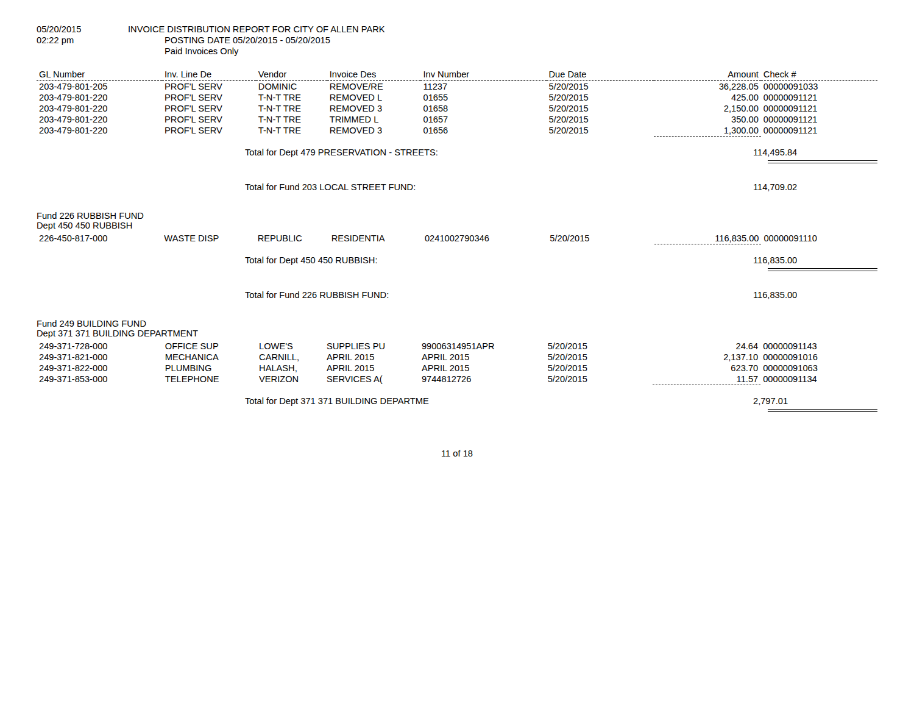05/20/2015
INVOICE DISTRIBUTION REPORT FOR CITY OF ALLEN PARK
02:22 pm
POSTING DATE 05/20/2015 - 05/20/2015
Paid Invoices Only
| GL Number | Inv. Line De | Vendor | Invoice Des | Inv Number | Due Date | Amount | Check # |
| --- | --- | --- | --- | --- | --- | --- | --- |
| 203-479-801-205 | PROF'L SERV | DOMINIC | REMOVE/RE | 11237 | 5/20/2015 | 36,228.05 | 00000091033 |
| 203-479-801-220 | PROF'L SERV | T-N-T TRE | REMOVED L | 01655 | 5/20/2015 | 425.00 | 00000091121 |
| 203-479-801-220 | PROF'L SERV | T-N-T TRE | REMOVED 3 | 01658 | 5/20/2015 | 2,150.00 | 00000091121 |
| 203-479-801-220 | PROF'L SERV | T-N-T TRE | TRIMMED L | 01657 | 5/20/2015 | 350.00 | 00000091121 |
| 203-479-801-220 | PROF'L SERV | T-N-T TRE | REMOVED 3 | 01656 | 5/20/2015 | 1,300.00 | 00000091121 |
| | Total for Dept 479 PRESERVATION - STREETS: | 114,495.84 |
| | Total for Fund 203 LOCAL STREET FUND: | 114,709.02 |
Fund 226 RUBBISH FUND
Dept 450 450 RUBBISH
| 226-450-817-000 | WASTE DISP | REPUBLIC | RESIDENTIA | 0241002790346 | 5/20/2015 | 116,835.00 | 00000091110 |
| | Total for Dept 450 450 RUBBISH: | 116,835.00 |
| | Total for Fund 226 RUBBISH FUND: | 116,835.00 |
Fund 249 BUILDING FUND
Dept 371 371 BUILDING DEPARTMENT
| 249-371-728-000 | OFFICE SUP | LOWE'S | SUPPLIES PU | 99006314951APR | 5/20/2015 | 24.64 | 00000091143 |
| 249-371-821-000 | MECHANICA | CARNILL, | APRIL 2015 | APRIL 2015 | 5/20/2015 | 2,137.10 | 00000091016 |
| 249-371-822-000 | PLUMBING | HALASH, | APRIL 2015 | APRIL 2015 | 5/20/2015 | 623.70 | 00000091063 |
| 249-371-853-000 | TELEPHONE | VERIZON | SERVICES A( | 9744812726 | 5/20/2015 | 11.57 | 00000091134 |
| | Total for Dept 371 371 BUILDING DEPARTME | 2,797.01 |
11 of 18